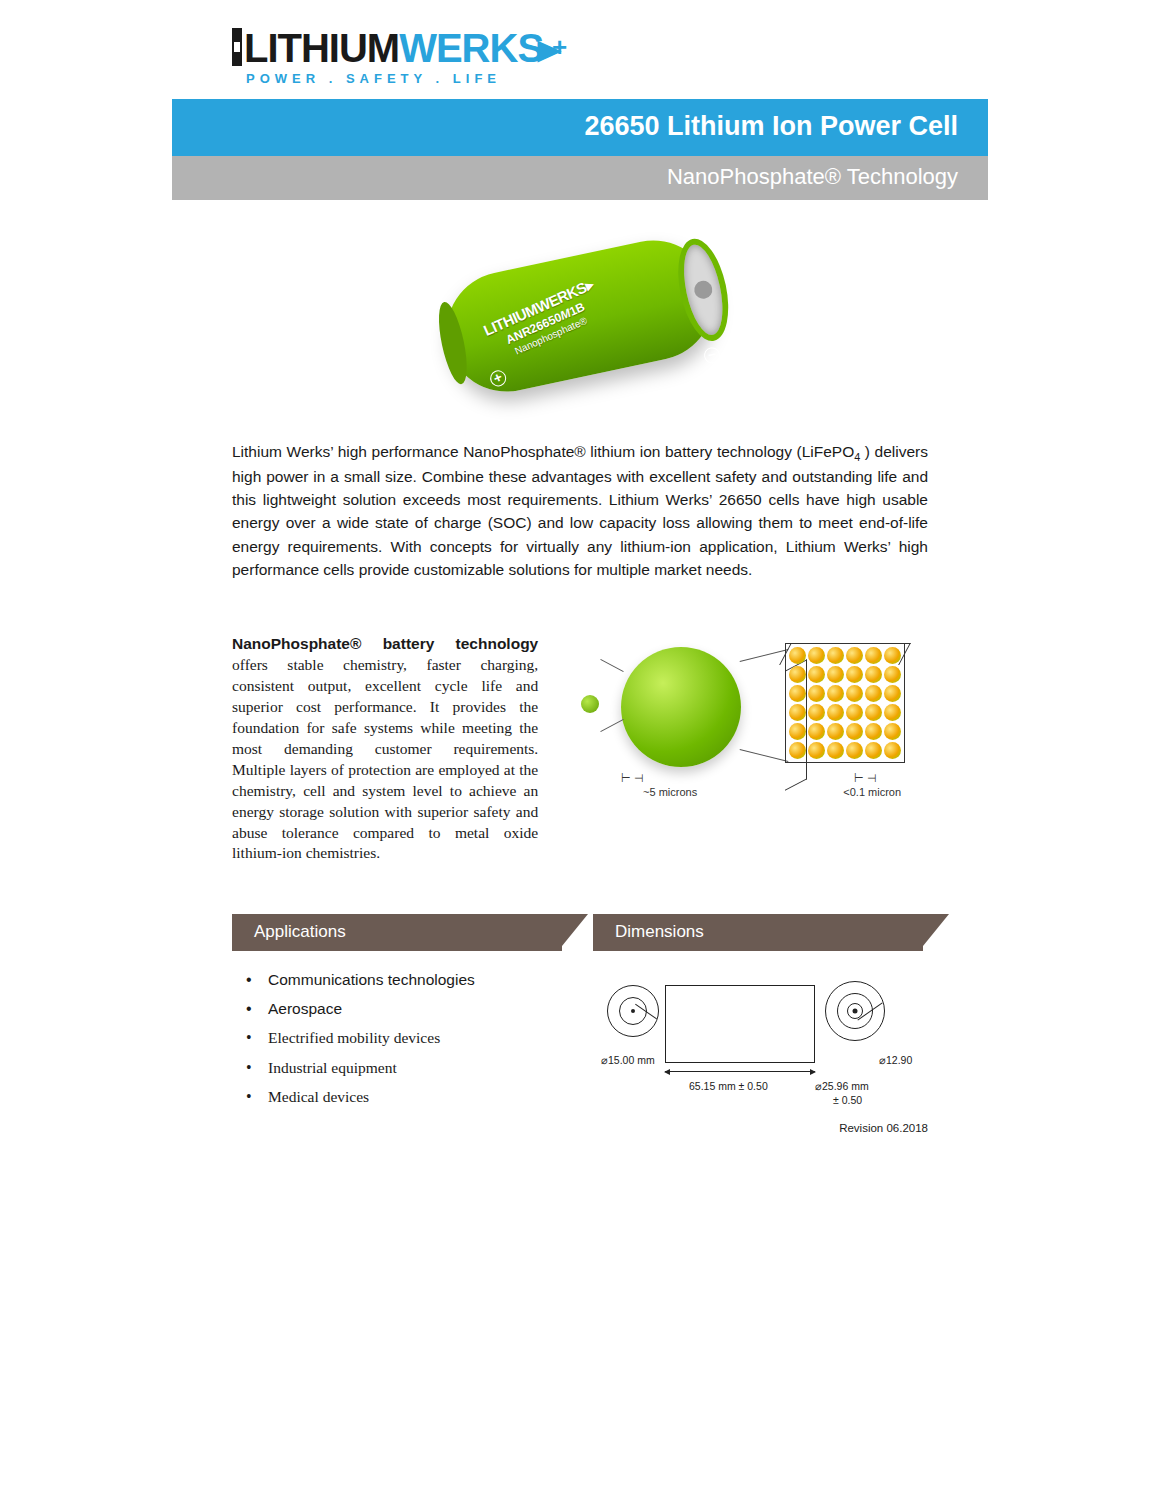LITHIUM WERKS▸+
POWER . SAFETY . LIFE
26650 Lithium Ion Power Cell
NanoPhosphate® Technology
LITHIUMWERKS▸
ANR26650M1B
Nanophosphate®
+ −
Lithium Werks’ high performance NanoPhosphate® lithium ion battery technology (LiFePO4 ) delivers high power in a small size. Combine these advantages with excellent safety and outstanding life and this lightweight solution exceeds most requirements. Lithium Werks’ 26650 cells have high usable energy over a wide state of charge (SOC) and low capacity loss allowing them to meet end-of-life energy requirements. With concepts for virtually any lithium-ion application, Lithium Werks’ high performance cells provide customizable solutions for multiple market needs.
NanoPhosphate® battery technology offers stable chemistry, faster charging, consistent output, excellent cycle life and superior cost performance. It provides the foundation for safe systems while meeting the most demanding customer requirements. Multiple layers of protection are employed at the chemistry, cell and system level to achieve an energy storage solution with superior safety and abuse tolerance compared to metal oxide lithium-ion chemistries.
⊢ ⊣
⊢ ⊣
~5 microns
<0.1 micron
Applications
Communications technologies
Aerospace
Electrified mobility devices
Industrial equipment
Medical devices
Dimensions
⌀15.00 mm
⌀12.90
65.15 mm ± 0.50
⌀25.96 mm
± 0.50
Revision 06.2018